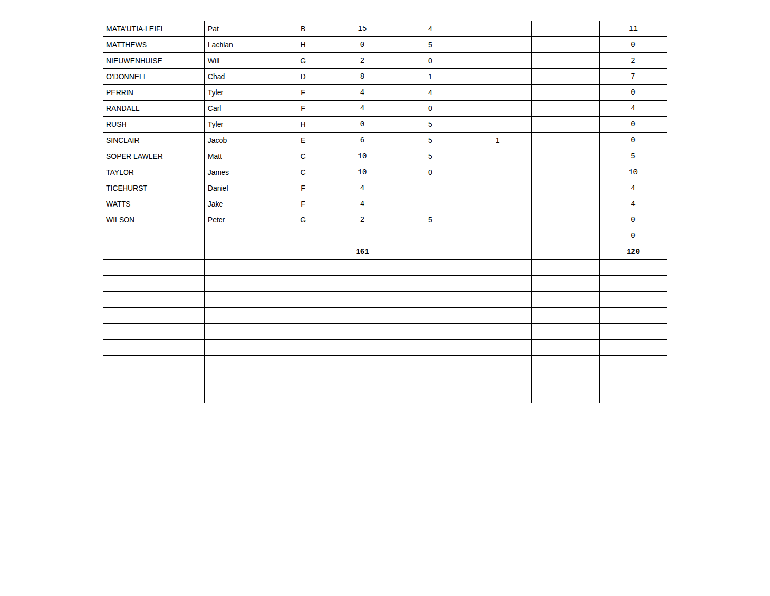| MATA'UTIA-LEIFI | Pat | B | 15 | 4 | | | 11 |
| MATTHEWS | Lachlan | H | 0 | 5 | | | 0 |
| NIEUWENHUISE | Will | G | 2 | 0 | | | 2 |
| O'DONNELL | Chad | D | 8 | 1 | | | 7 |
| PERRIN | Tyler | F | 4 | 4 | | | 0 |
| RANDALL | Carl | F | 4 | 0 | | | 4 |
| RUSH | Tyler | H | 0 | 5 | | | 0 |
| SINCLAIR | Jacob | E | 6 | 5 | 1 | | 0 |
| SOPER LAWLER | Matt | C | 10 | 5 | | | 5 |
| TAYLOR | James | C | 10 | 0 | | | 10 |
| TICEHURST | Daniel | F | 4 | | | | 4 |
| WATTS | Jake | F | 4 | | | | 4 |
| WILSON | Peter | G | 2 | 5 | | | 0 |
| | | | | | | | 0 |
| | | | 161 | | | | 120 |